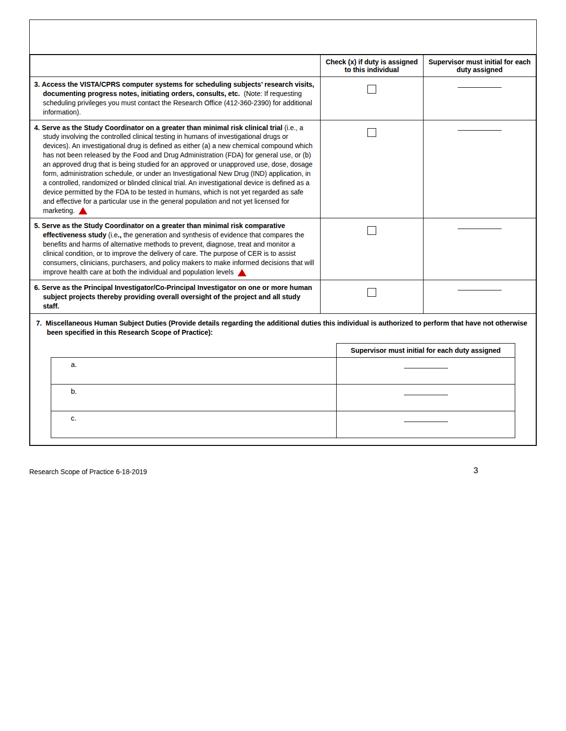| | Check (x) if duty is assigned to this individual | Supervisor must initial for each duty assigned |
| --- | --- | --- |
| 3. Access the VISTA/CPRS computer systems for scheduling subjects’ research visits, documenting progress notes, initiating orders, consults, etc. (Note: If requesting scheduling privileges you must contact the Research Office (412-360-2390) for additional information). | | |
| 4. Serve as the Study Coordinator on a greater than minimal risk clinical trial (i.e., a study involving the controlled clinical testing in humans of investigational drugs or devices). An investigational drug is defined as either (a) a new chemical compound which has not been released by the Food and Drug Administration (FDA) for general use, or (b) an approved drug that is being studied for an approved or unapproved use, dose, dosage form, administration schedule, or under an Investigational New Drug (IND) application, in a controlled, randomized or blinded clinical trial. An investigational device is defined as a device permitted by the FDA to be tested in humans, which is not yet regarded as safe and effective for a particular use in the general population and not yet licensed for marketing. | | |
| 5. Serve as the Study Coordinator on a greater than minimal risk comparative effectiveness study (i.e ., the generation and synthesis of evidence that compares the benefits and harms of alternative methods to prevent, diagnose, treat and monitor a clinical condition, or to improve the delivery of care. The purpose of CER is to assist consumers, clinicians, purchasers, and policy makers to make informed decisions that will improve health care at both the individual and population levels | | |
| 6. Serve as the Principal Investigator/Co-Principal Investigator on one or more human subject projects thereby providing overall oversight of the project and all study staff. | | |
7. Miscellaneous Human Subject Duties (Provide details regarding the additional duties this individual is authorized to perform that have not otherwise been specified in this Research Scope of Practice):
| | Supervisor must initial for each duty assigned |
| --- | --- |
| a. | |
| b. | |
| c. | |
Research Scope of Practice 6-18-2019
3